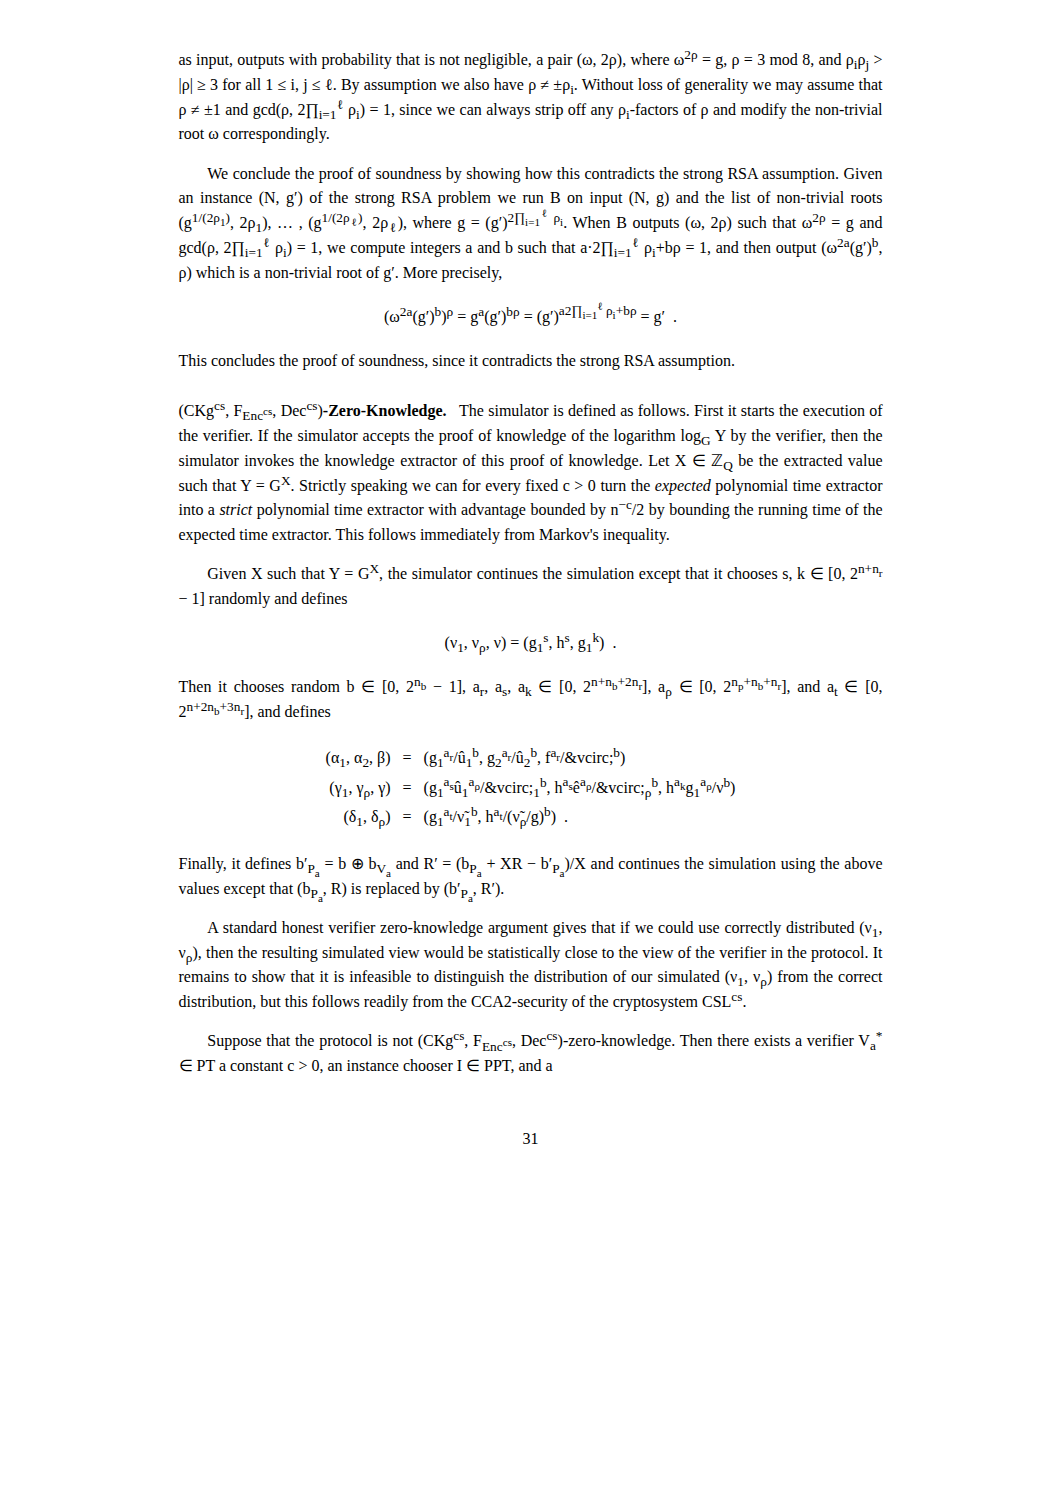as input, outputs with probability that is not negligible, a pair (ω, 2ρ), where ω2ρ = g, ρ = 3 mod 8, and ρiρj > |ρ| ≥ 3 for all 1 ≤ i, j ≤ ℓ. By assumption we also have ρ ≠ ±ρi. Without loss of generality we may assume that ρ ≠ ±1 and gcd(ρ, 2∏i=1ℓ ρi) = 1, since we can always strip off any ρi-factors of ρ and modify the non-trivial root ω correspondingly.
We conclude the proof of soundness by showing how this contradicts the strong RSA assumption. Given an instance (N, g′) of the strong RSA problem we run B on input (N, g) and the list of non-trivial roots (g1/(2ρ1), 2ρ1), … , (g1/(2ρℓ), 2ρℓ), where g = (g′)2∏i=1ℓ ρi. When B outputs (ω, 2ρ) such that ω2ρ = g and gcd(ρ, 2∏i=1ℓ ρi) = 1, we compute integers a and b such that a·2∏i=1ℓ ρi+bρ = 1, and then output (ω2a(g′)b, ρ) which is a non-trivial root of g′. More precisely,
(ω2a(g′)b)ρ = ga(g′)bρ = (g′)a2∏i=1ℓ ρi+bρ = g′ .
This concludes the proof of soundness, since it contradicts the strong RSA assumption.
(CKgcs, FEnccs, Deccs)-Zero-Knowledge. The simulator is defined as follows. First it starts the execution of the verifier. If the simulator accepts the proof of knowledge of the logarithm logG Y by the verifier, then the simulator invokes the knowledge extractor of this proof of knowledge. Let X ∈ ℤQ be the extracted value such that Y = GX. Strictly speaking we can for every fixed c > 0 turn the expected polynomial time extractor into a strict polynomial time extractor with advantage bounded by n−c/2 by bounding the running time of the expected time extractor. This follows immediately from Markov's inequality.
Given X such that Y = GX, the simulator continues the simulation except that it chooses s, k ∈ [0, 2n+nr − 1] randomly and defines
(ν1, νρ, ν) = (g1s, hs, g1k) .
Then it chooses random b ∈ [0, 2nb − 1], ar, as, ak ∈ [0, 2n+nb+2nr], aρ ∈ [0, 2np+nb+nr], and at ∈ [0, 2n+2nb+3nr], and defines
| (α 1 , α 2 , β) | = | (g 1 a r /û 1 b , g 2 a r /û 2 b , f a r /&vcirc; b ) |
| (γ 1 , γ ρ , γ) | = | (g 1 a s û 1 a ρ /&vcirc; 1 b , h a s ê a ρ /&vcirc; ρ b , h a k g 1 a ρ /ν b ) |
| (δ 1 , δ ρ ) | = | (g 1 a t /ν̃ 1 b , h a t /(ν̃ ρ /g) b ) . |
Finally, it defines b′Pa = b ⊕ bVa and R′ = (bPa + XR − b′Pa)/X and continues the simulation using the above values except that (bPa, R) is replaced by (b′Pa, R′).
A standard honest verifier zero-knowledge argument gives that if we could use correctly distributed (ν1, νρ), then the resulting simulated view would be statistically close to the view of the verifier in the protocol. It remains to show that it is infeasible to distinguish the distribution of our simulated (ν1, νρ) from the correct distribution, but this follows readily from the CCA2-security of the cryptosystem CSLcs.
Suppose that the protocol is not (CKgcs, FEnccs, Deccs)-zero-knowledge. Then there exists a verifier Va* ∈ PT a constant c > 0, an instance chooser I ∈ PPT, and a
31